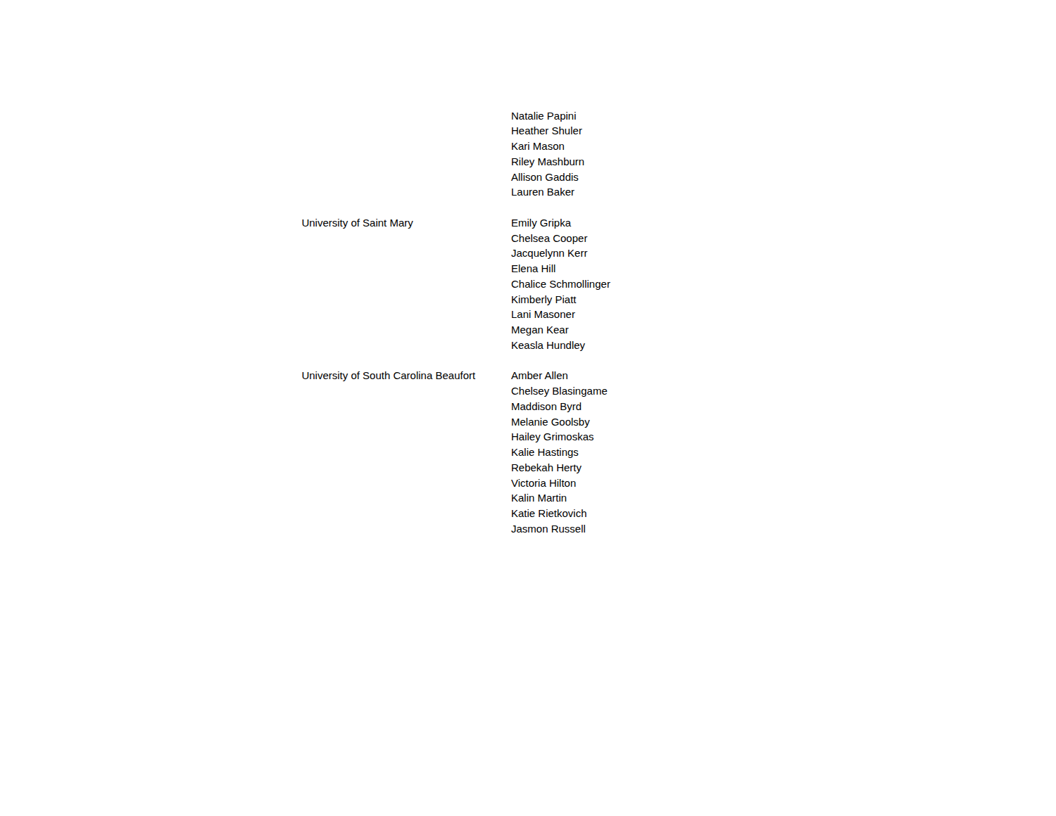| | Natalie Papini Heather Shuler Kari Mason Riley Mashburn Allison Gaddis Lauren Baker |
| University of Saint Mary | Emily Gripka Chelsea Cooper Jacquelynn Kerr Elena Hill Chalice Schmollinger Kimberly Piatt Lani Masoner Megan Kear Keasla Hundley |
| University of South Carolina Beaufort | Amber Allen Chelsey Blasingame Maddison Byrd Melanie Goolsby Hailey Grimoskas Kalie Hastings Rebekah Herty Victoria Hilton Kalin Martin Katie Rietkovich Jasmon Russell |